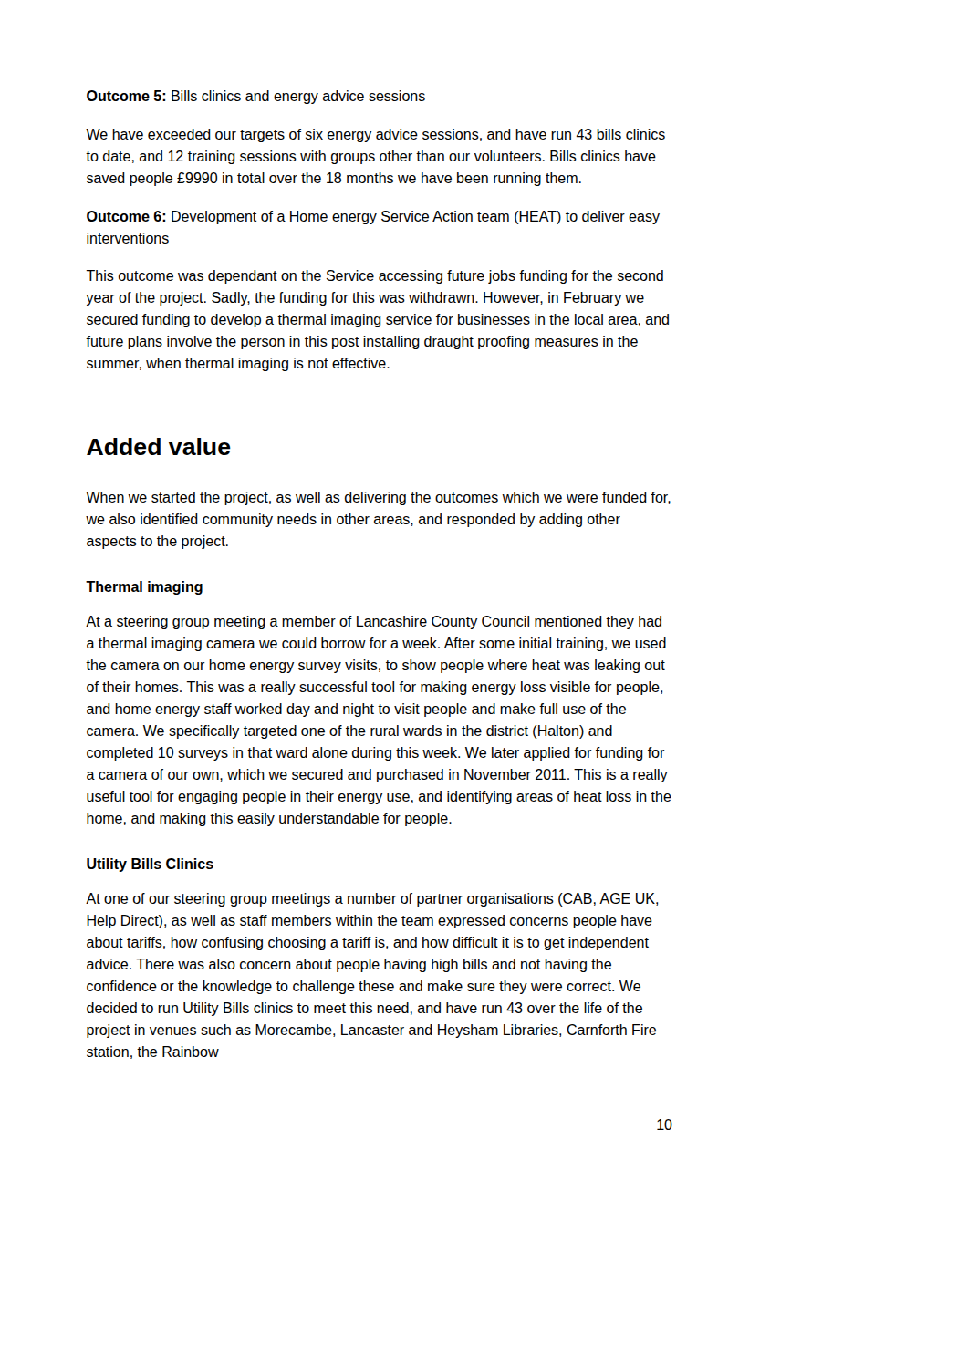Outcome 5: Bills clinics and energy advice sessions
We have exceeded our targets of six energy advice sessions, and have run 43 bills clinics to date, and 12 training sessions with groups other than our volunteers. Bills clinics have saved people £9990 in total over the 18 months we have been running them.
Outcome 6: Development of a Home energy Service Action team (HEAT) to deliver easy interventions
This outcome was dependant on the Service accessing future jobs funding for the second year of the project. Sadly, the funding for this was withdrawn. However, in February we secured funding to develop a thermal imaging service for businesses in the local area, and future plans involve the person in this post installing draught proofing measures in the summer, when thermal imaging is not effective.
Added value
When we started the project, as well as delivering the outcomes which we were funded for, we also identified community needs in other areas, and responded by adding other aspects to the project.
Thermal imaging
At a steering group meeting a member of Lancashire County Council mentioned they had a thermal imaging camera we could borrow for a week. After some initial training, we used the camera on our home energy survey visits, to show people where heat was leaking out of their homes. This was a really successful tool for making energy loss visible for people, and home energy staff worked day and night to visit people and make full use of the camera. We specifically targeted one of the rural wards in the district (Halton) and completed 10 surveys in that ward alone during this week. We later applied for funding for a camera of our own, which we secured and purchased in November 2011. This is a really useful tool for engaging people in their energy use, and identifying areas of heat loss in the home, and making this easily understandable for people.
Utility Bills Clinics
At one of our steering group meetings a number of partner organisations (CAB, AGE UK, Help Direct), as well as staff members within the team expressed concerns people have about tariffs, how confusing choosing a tariff is, and how difficult it is to get independent advice. There was also concern about people having high bills and not having the confidence or the knowledge to challenge these and make sure they were correct. We decided to run Utility Bills clinics to meet this need, and have run 43 over the life of the project in venues such as Morecambe, Lancaster and Heysham Libraries, Carnforth Fire station, the Rainbow
10